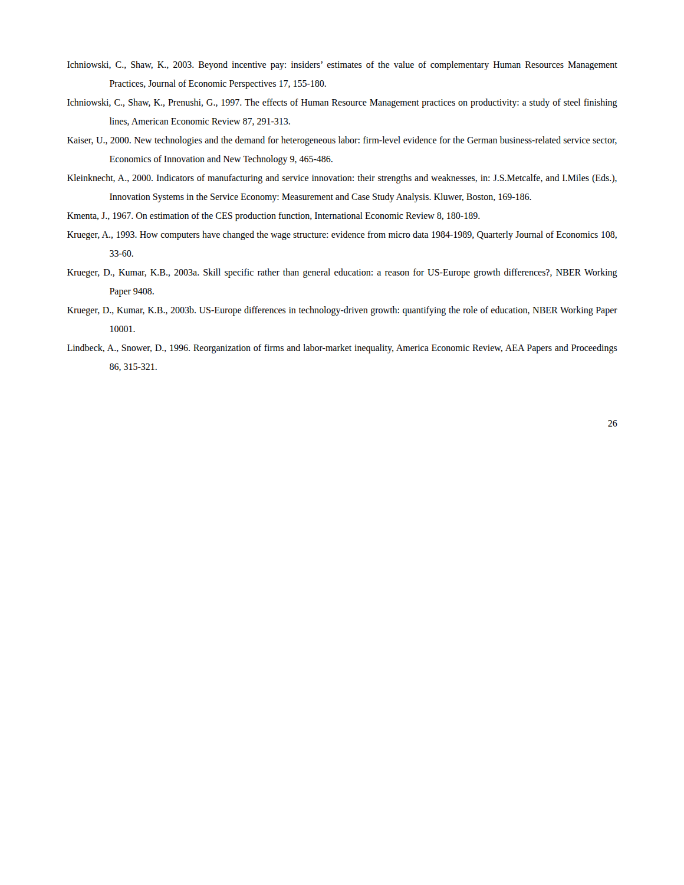Ichniowski, C., Shaw, K., 2003. Beyond incentive pay: insiders’ estimates of the value of complementary Human Resources Management Practices, Journal of Economic Perspectives 17, 155-180.
Ichniowski, C., Shaw, K., Prenushi, G., 1997. The effects of Human Resource Management practices on productivity: a study of steel finishing lines, American Economic Review 87, 291-313.
Kaiser, U., 2000. New technologies and the demand for heterogeneous labor: firm-level evidence for the German business-related service sector, Economics of Innovation and New Technology 9, 465-486.
Kleinknecht, A., 2000. Indicators of manufacturing and service innovation: their strengths and weaknesses, in: J.S.Metcalfe, and I.Miles (Eds.), Innovation Systems in the Service Economy: Measurement and Case Study Analysis. Kluwer, Boston, 169-186.
Kmenta, J., 1967. On estimation of the CES production function, International Economic Review 8, 180-189.
Krueger, A., 1993. How computers have changed the wage structure: evidence from micro data 1984-1989, Quarterly Journal of Economics 108, 33-60.
Krueger, D., Kumar, K.B., 2003a. Skill specific rather than general education: a reason for US-Europe growth differences?, NBER Working Paper 9408.
Krueger, D., Kumar, K.B., 2003b. US-Europe differences in technology-driven growth: quantifying the role of education, NBER Working Paper 10001.
Lindbeck, A., Snower, D., 1996. Reorganization of firms and labor-market inequality, America Economic Review, AEA Papers and Proceedings 86, 315-321.
26